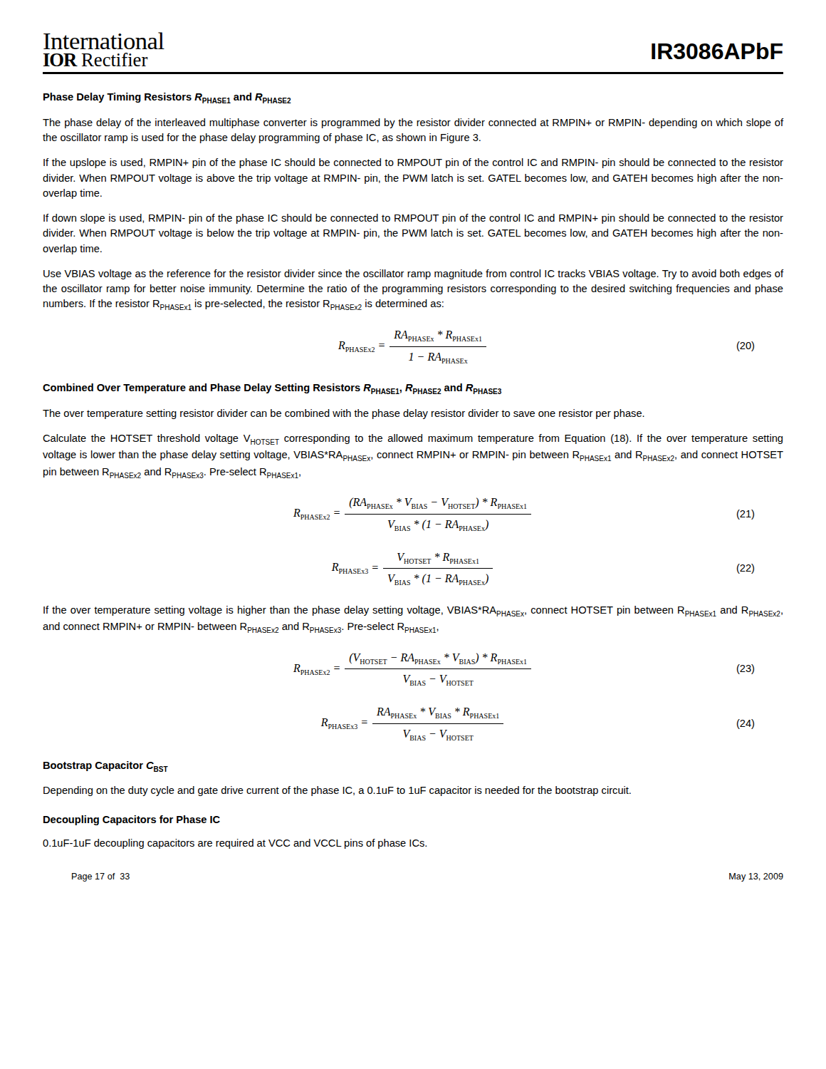International IOR Rectifier
IR3086APbF
Phase Delay Timing Resistors RPHASE1 and RPHASE2
The phase delay of the interleaved multiphase converter is programmed by the resistor divider connected at RMPIN+ or RMPIN- depending on which slope of the oscillator ramp is used for the phase delay programming of phase IC, as shown in Figure 3.
If the upslope is used, RMPIN+ pin of the phase IC should be connected to RMPOUT pin of the control IC and RMPIN- pin should be connected to the resistor divider. When RMPOUT voltage is above the trip voltage at RMPIN- pin, the PWM latch is set. GATEL becomes low, and GATEH becomes high after the non-overlap time.
If down slope is used, RMPIN- pin of the phase IC should be connected to RMPOUT pin of the control IC and RMPIN+ pin should be connected to the resistor divider. When RMPOUT voltage is below the trip voltage at RMPIN- pin, the PWM latch is set. GATEL becomes low, and GATEH becomes high after the non-overlap time.
Use VBIAS voltage as the reference for the resistor divider since the oscillator ramp magnitude from control IC tracks VBIAS voltage. Try to avoid both edges of the oscillator ramp for better noise immunity. Determine the ratio of the programming resistors corresponding to the desired switching frequencies and phase numbers. If the resistor RPHASEx1 is pre-selected, the resistor RPHASEx2 is determined as:
RPHASEx2 = RAPHASEx * RPHASEx1 1 − RAPHASEx
(20)
Combined Over Temperature and Phase Delay Setting Resistors RPHASE1, RPHASE2 and RPHASE3
The over temperature setting resistor divider can be combined with the phase delay resistor divider to save one resistor per phase.
Calculate the HOTSET threshold voltage VHOTSET corresponding to the allowed maximum temperature from Equation (18). If the over temperature setting voltage is lower than the phase delay setting voltage, VBIAS*RAPHASEx, connect RMPIN+ or RMPIN- pin between RPHASEx1 and RPHASEx2, and connect HOTSET pin between RPHASEx2 and RPHASEx3. Pre-select RPHASEx1,
RPHASEx2 = (RAPHASEx * VBIAS − VHOTSET) * RPHASEx1 VBIAS * (1 − RAPHASEx)
(21)
RPHASEx3 = VHOTSET * RPHASEx1 VBIAS * (1 − RAPHASEx)
(22)
If the over temperature setting voltage is higher than the phase delay setting voltage, VBIAS*RAPHASEx, connect HOTSET pin between RPHASEx1 and RPHASEx2, and connect RMPIN+ or RMPIN- between RPHASEx2 and RPHASEx3. Pre-select RPHASEx1,
RPHASEx2 = (VHOTSET − RAPHASEx * VBIAS) * RPHASEx1 VBIAS − VHOTSET
(23)
RPHASEx3 = RAPHASEx * VBIAS * RPHASEx1 VBIAS − VHOTSET
(24)
Bootstrap Capacitor CBST
Depending on the duty cycle and gate drive current of the phase IC, a 0.1uF to 1uF capacitor is needed for the bootstrap circuit.
Decoupling Capacitors for Phase IC
0.1uF-1uF decoupling capacitors are required at VCC and VCCL pins of phase ICs.
Page 17 of 33
May 13, 2009